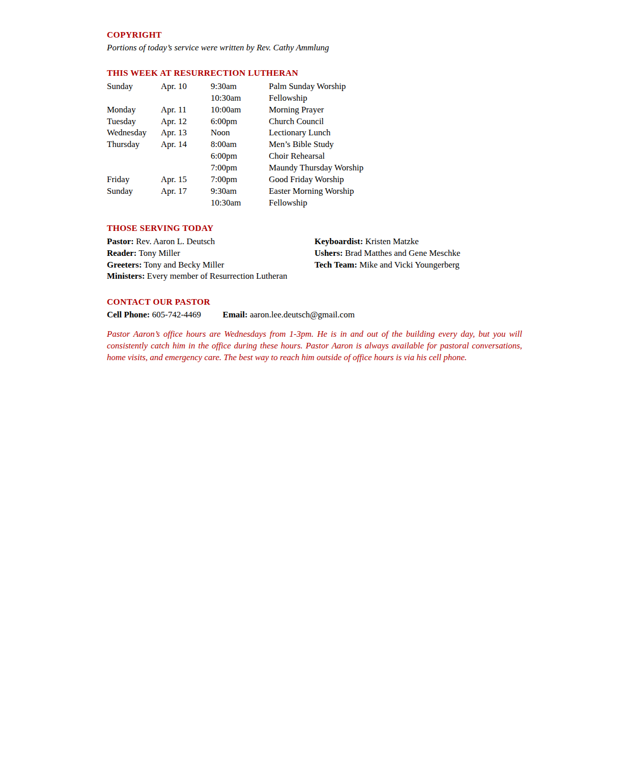COPYRIGHT
Portions of today’s service were written by Rev. Cathy Ammlung
THIS WEEK AT RESURRECTION LUTHERAN
| Sunday | Apr. 10 | 9:30am | Palm Sunday Worship |
| | | 10:30am | Fellowship |
| Monday | Apr. 11 | 10:00am | Morning Prayer |
| Tuesday | Apr. 12 | 6:00pm | Church Council |
| Wednesday | Apr. 13 | Noon | Lectionary Lunch |
| Thursday | Apr. 14 | 8:00am | Men’s Bible Study |
| | | 6:00pm | Choir Rehearsal |
| | | 7:00pm | Maundy Thursday Worship |
| Friday | Apr. 15 | 7:00pm | Good Friday Worship |
| Sunday | Apr. 17 | 9:30am | Easter Morning Worship |
| | | 10:30am | Fellowship |
THOSE SERVING TODAY
| Pastor: Rev. Aaron L. Deutsch | Keyboardist: Kristen Matzke |
| Reader: Tony Miller | Ushers: Brad Matthes and Gene Meschke |
| Greeters: Tony and Becky Miller | Tech Team: Mike and Vicki Youngerberg |
| Ministers: Every member of Resurrection Lutheran |
CONTACT OUR PASTOR
Cell Phone: 605-742-4469
Email: aaron.lee.deutsch@gmail.com
Pastor Aaron’s office hours are Wednesdays from 1-3pm. He is in and out of the building every day, but you will consistently catch him in the office during these hours. Pastor Aaron is always available for pastoral conversations, home visits, and emergency care. The best way to reach him outside of office hours is via his cell phone.